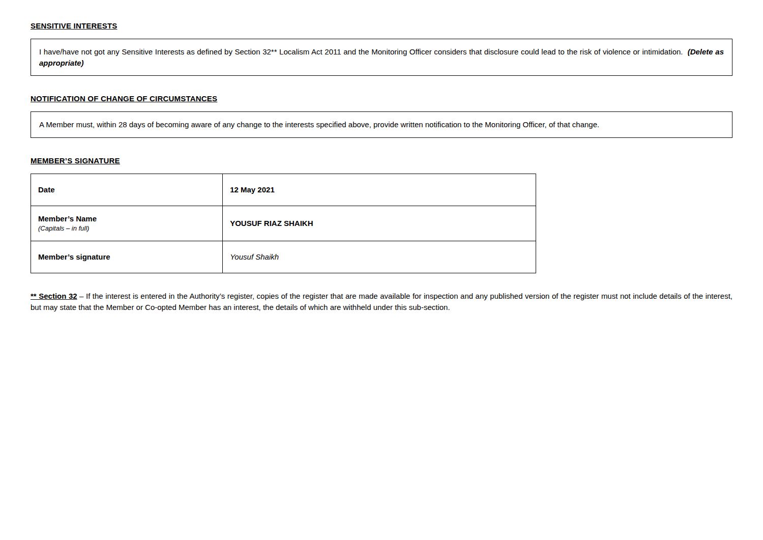SENSITIVE INTERESTS
I have/have not got any Sensitive Interests as defined by Section 32** Localism Act 2011 and the Monitoring Officer considers that disclosure could lead to the risk of violence or intimidation. (Delete as appropriate)
NOTIFICATION OF CHANGE OF CIRCUMSTANCES
A Member must, within 28 days of becoming aware of any change to the interests specified above, provide written notification to the Monitoring Officer, of that change.
MEMBER’S SIGNATURE
| Date | 12 May 2021 |
| Member’s Name (Capitals – in full) | YOUSUF RIAZ SHAIKH |
| Member’s signature | Yousuf Shaikh |
** Section 32 – If the interest is entered in the Authority’s register, copies of the register that are made available for inspection and any published version of the register must not include details of the interest, but may state that the Member or Co-opted Member has an interest, the details of which are withheld under this sub-section.